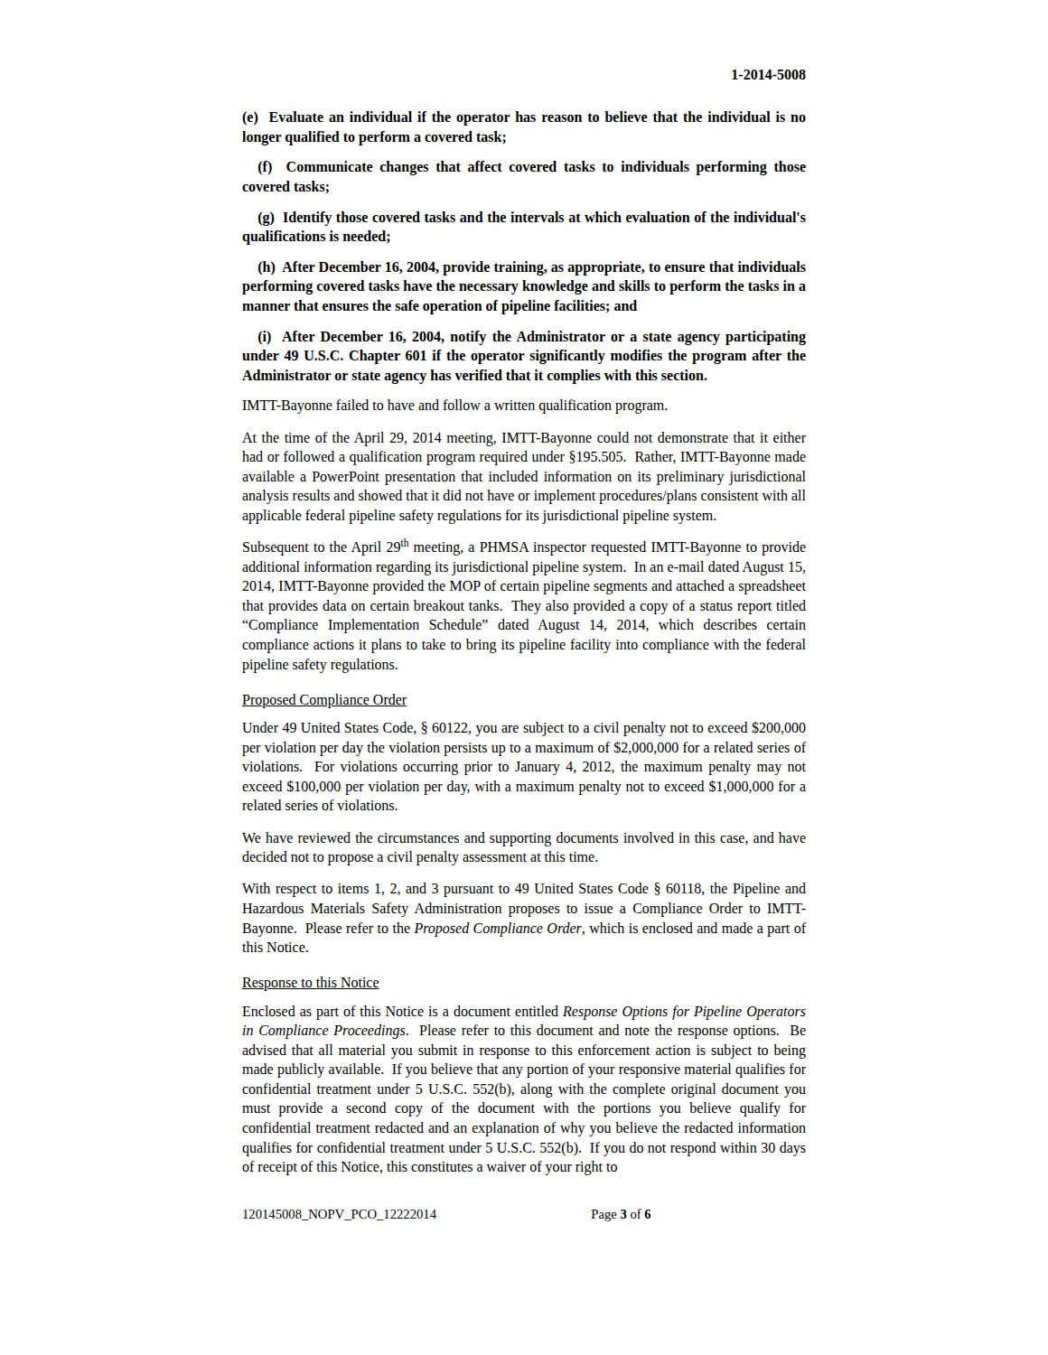1-2014-5008
(e) Evaluate an individual if the operator has reason to believe that the individual is no longer qualified to perform a covered task;
(f) Communicate changes that affect covered tasks to individuals performing those covered tasks;
(g) Identify those covered tasks and the intervals at which evaluation of the individual's qualifications is needed;
(h) After December 16, 2004, provide training, as appropriate, to ensure that individuals performing covered tasks have the necessary knowledge and skills to perform the tasks in a manner that ensures the safe operation of pipeline facilities; and
(i) After December 16, 2004, notify the Administrator or a state agency participating under 49 U.S.C. Chapter 601 if the operator significantly modifies the program after the Administrator or state agency has verified that it complies with this section.
IMTT-Bayonne failed to have and follow a written qualification program.
At the time of the April 29, 2014 meeting, IMTT-Bayonne could not demonstrate that it either had or followed a qualification program required under §195.505. Rather, IMTT-Bayonne made available a PowerPoint presentation that included information on its preliminary jurisdictional analysis results and showed that it did not have or implement procedures/plans consistent with all applicable federal pipeline safety regulations for its jurisdictional pipeline system.
Subsequent to the April 29th meeting, a PHMSA inspector requested IMTT-Bayonne to provide additional information regarding its jurisdictional pipeline system. In an e-mail dated August 15, 2014, IMTT-Bayonne provided the MOP of certain pipeline segments and attached a spreadsheet that provides data on certain breakout tanks. They also provided a copy of a status report titled “Compliance Implementation Schedule” dated August 14, 2014, which describes certain compliance actions it plans to take to bring its pipeline facility into compliance with the federal pipeline safety regulations.
Proposed Compliance Order
Under 49 United States Code, § 60122, you are subject to a civil penalty not to exceed $200,000 per violation per day the violation persists up to a maximum of $2,000,000 for a related series of violations. For violations occurring prior to January 4, 2012, the maximum penalty may not exceed $100,000 per violation per day, with a maximum penalty not to exceed $1,000,000 for a related series of violations.
We have reviewed the circumstances and supporting documents involved in this case, and have decided not to propose a civil penalty assessment at this time.
With respect to items 1, 2, and 3 pursuant to 49 United States Code § 60118, the Pipeline and Hazardous Materials Safety Administration proposes to issue a Compliance Order to IMTT-Bayonne. Please refer to the Proposed Compliance Order, which is enclosed and made a part of this Notice.
Response to this Notice
Enclosed as part of this Notice is a document entitled Response Options for Pipeline Operators in Compliance Proceedings. Please refer to this document and note the response options. Be advised that all material you submit in response to this enforcement action is subject to being made publicly available. If you believe that any portion of your responsive material qualifies for confidential treatment under 5 U.S.C. 552(b), along with the complete original document you must provide a second copy of the document with the portions you believe qualify for confidential treatment redacted and an explanation of why you believe the redacted information qualifies for confidential treatment under 5 U.S.C. 552(b). If you do not respond within 30 days of receipt of this Notice, this constitutes a waiver of your right to
120145008_NOPV_PCO_12222014
Page 3 of 6